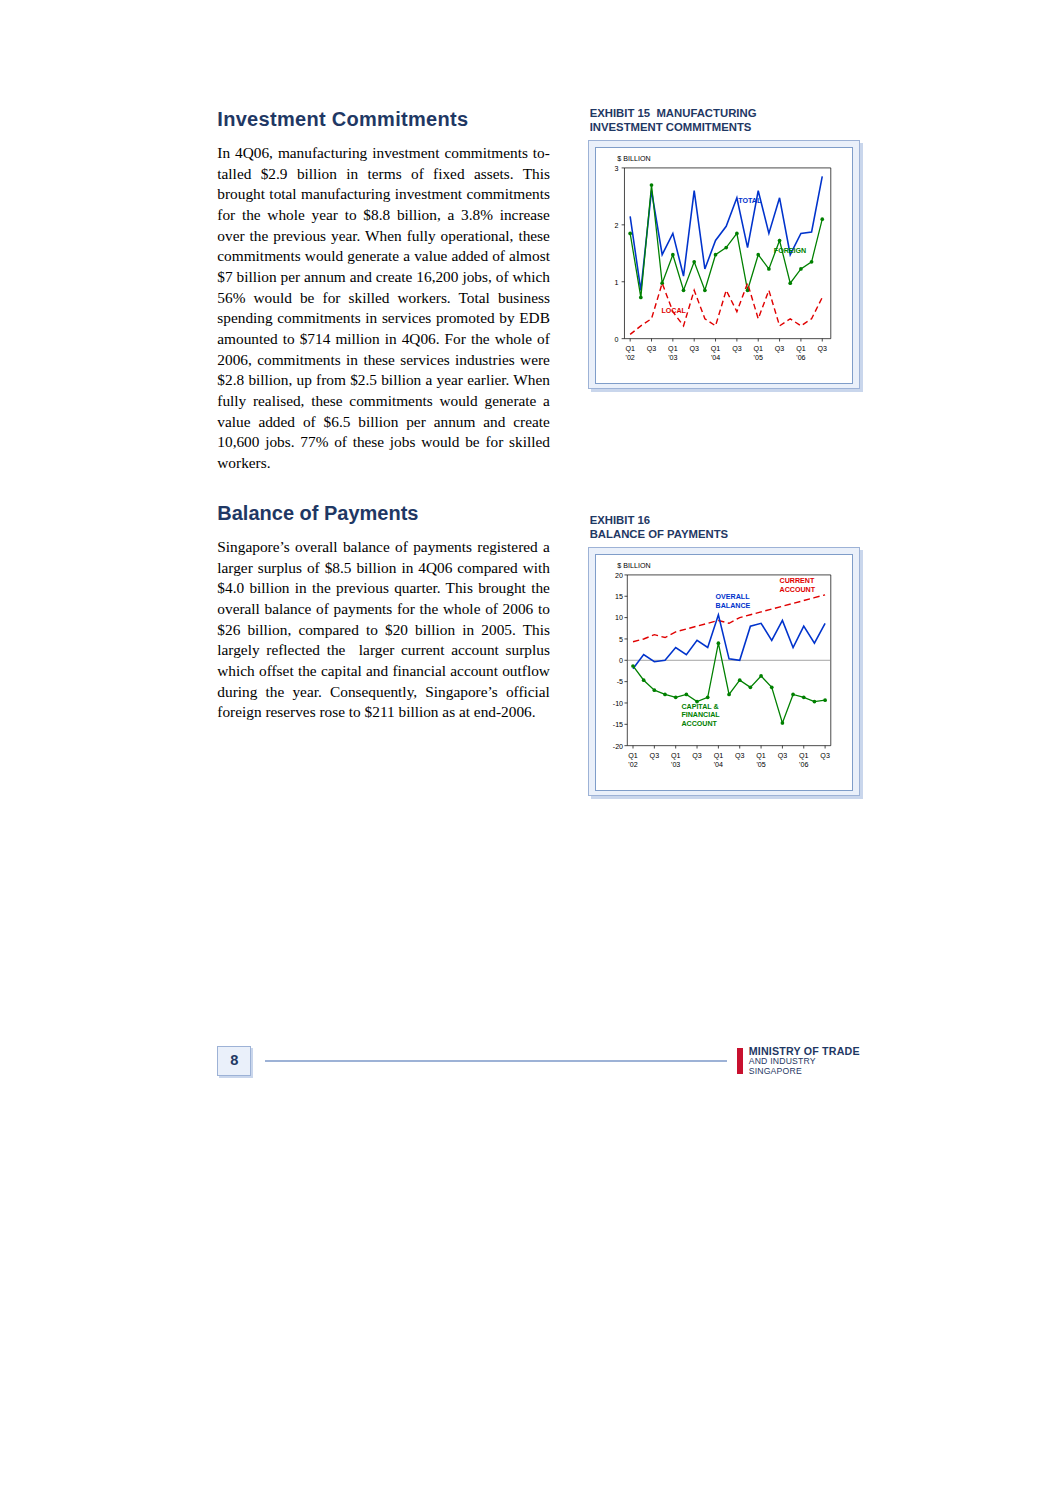Investment Commitments
In 4Q06, manufacturing investment commitments totalled $2.9 billion in terms of fixed assets. This brought total manufacturing investment commitments for the whole year to $8.8 billion, a 3.8% increase over the previous year. When fully operational, these commitments would generate a value added of almost $7 billion per annum and create 16,200 jobs, of which 56% would be for skilled workers. Total business spending commitments in services promoted by EDB amounted to $714 million in 4Q06. For the whole of 2006, commitments in these services industries were $2.8 billion, up from $2.5 billion a year earlier. When fully realised, these commitments would generate a value added of $6.5 billion per annum and create 10,600 jobs. 77% of these jobs would be for skilled workers.
Balance of Payments
Singapore’s overall balance of payments registered a larger surplus of $8.5 billion in 4Q06 compared with $4.0 billion in the previous quarter. This brought the overall balance of payments for the whole of 2006 to $26 billion, compared to $20 billion in 2005. This largely reflected the larger current account surplus which offset the capital and financial account outflow during the year. Consequently, Singapore’s official foreign reserves rose to $211 billion as at end-2006.
EXHIBIT 15 MANUFACTURING
INVESTMENT COMMITMENTS
$ BILLION 3 2 1 0 Q1'02 Q3 Q1'03 Q3 Q1'04 Q3 Q1'05 Q3 Q1'06 Q3 TOTAL FOREIGN LOCAL
EXHIBIT 16
BALANCE OF PAYMENTS
$ BILLION 20 15 10 5 0 -5 -10 -15 -20 Q1'02 Q3 Q1'03 Q3 Q1'04 Q3 Q1'05 Q3 Q1'06 Q3 CURRENT ACCOUNT OVERALL BALANCE CAPITAL & FINANCIAL ACCOUNT
8
MINISTRY OF TRADE
AND INDUSTRY
SINGAPORE